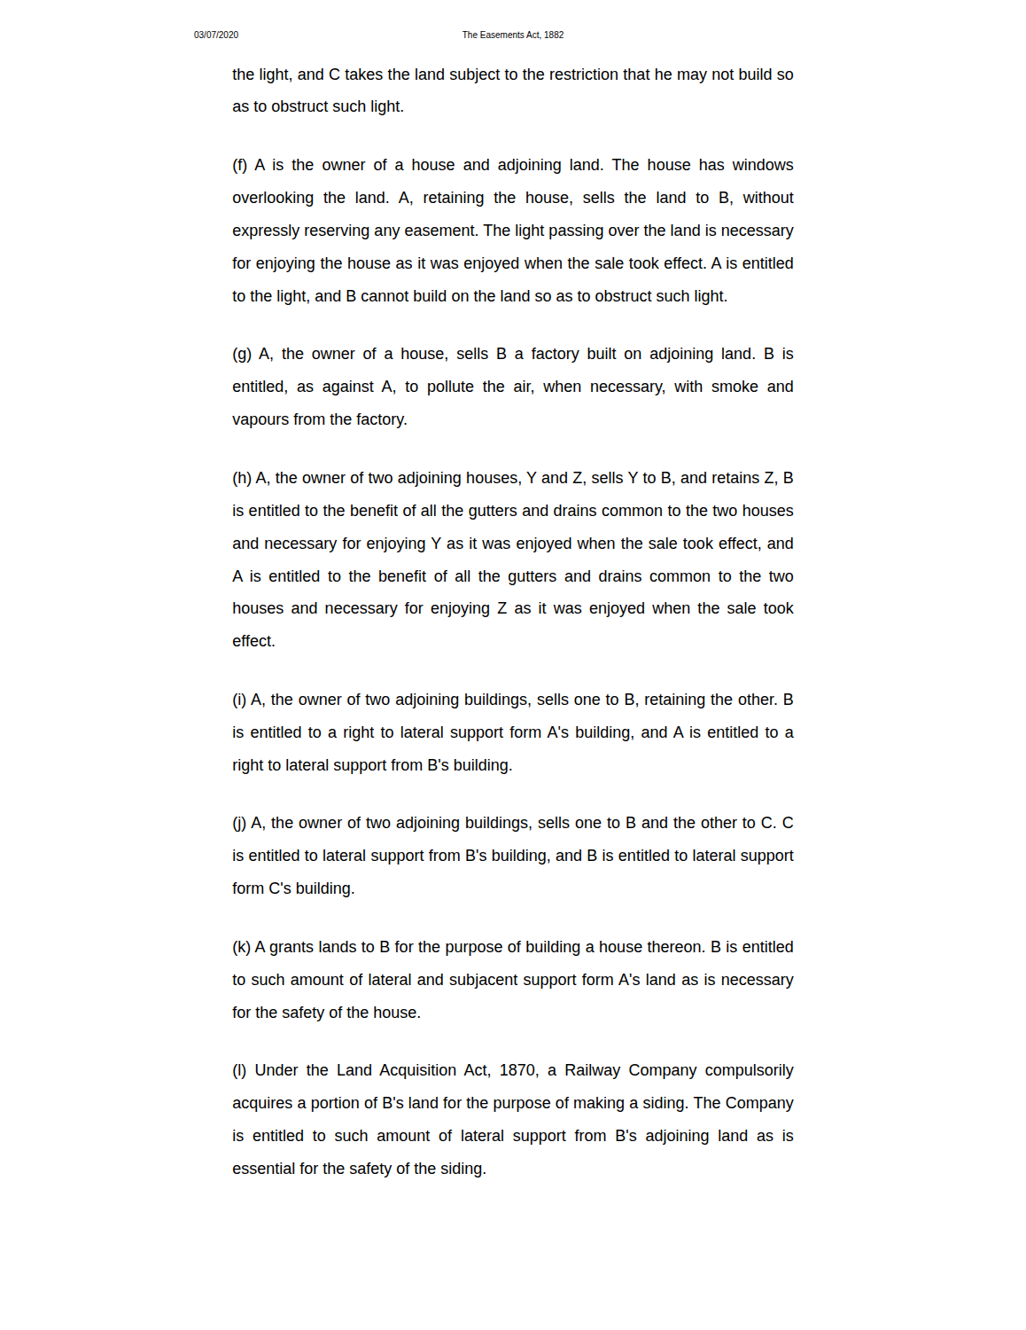03/07/2020 The Easements Act, 1882
the light, and C takes the land subject to the restriction that he may not build so as to obstruct such light.
(f) A is the owner of a house and adjoining land. The house has windows overlooking the land. A, retaining the house, sells the land to B, without expressly reserving any easement. The light passing over the land is necessary for enjoying the house as it was enjoyed when the sale took effect. A is entitled to the light, and B cannot build on the land so as to obstruct such light.
(g) A, the owner of a house, sells B a factory built on adjoining land. B is entitled, as against A, to pollute the air, when necessary, with smoke and vapours from the factory.
(h) A, the owner of two adjoining houses, Y and Z, sells Y to B, and retains Z, B is entitled to the benefit of all the gutters and drains common to the two houses and necessary for enjoying Y as it was enjoyed when the sale took effect, and A is entitled to the benefit of all the gutters and drains common to the two houses and necessary for enjoying Z as it was enjoyed when the sale took effect.
(i) A, the owner of two adjoining buildings, sells one to B, retaining the other. B is entitled to a right to lateral support form A's building, and A is entitled to a right to lateral support from B's building.
(j) A, the owner of two adjoining buildings, sells one to B and the other to C. C is entitled to lateral support from B's building, and B is entitled to lateral support form C's building.
(k) A grants lands to B for the purpose of building a house thereon. B is entitled to such amount of lateral and subjacent support form A's land as is necessary for the safety of the house.
(l) Under the Land Acquisition Act, 1870, a Railway Company compulsorily acquires a portion of B's land for the purpose of making a siding. The Company is entitled to such amount of lateral support from B's adjoining land as is essential for the safety of the siding.